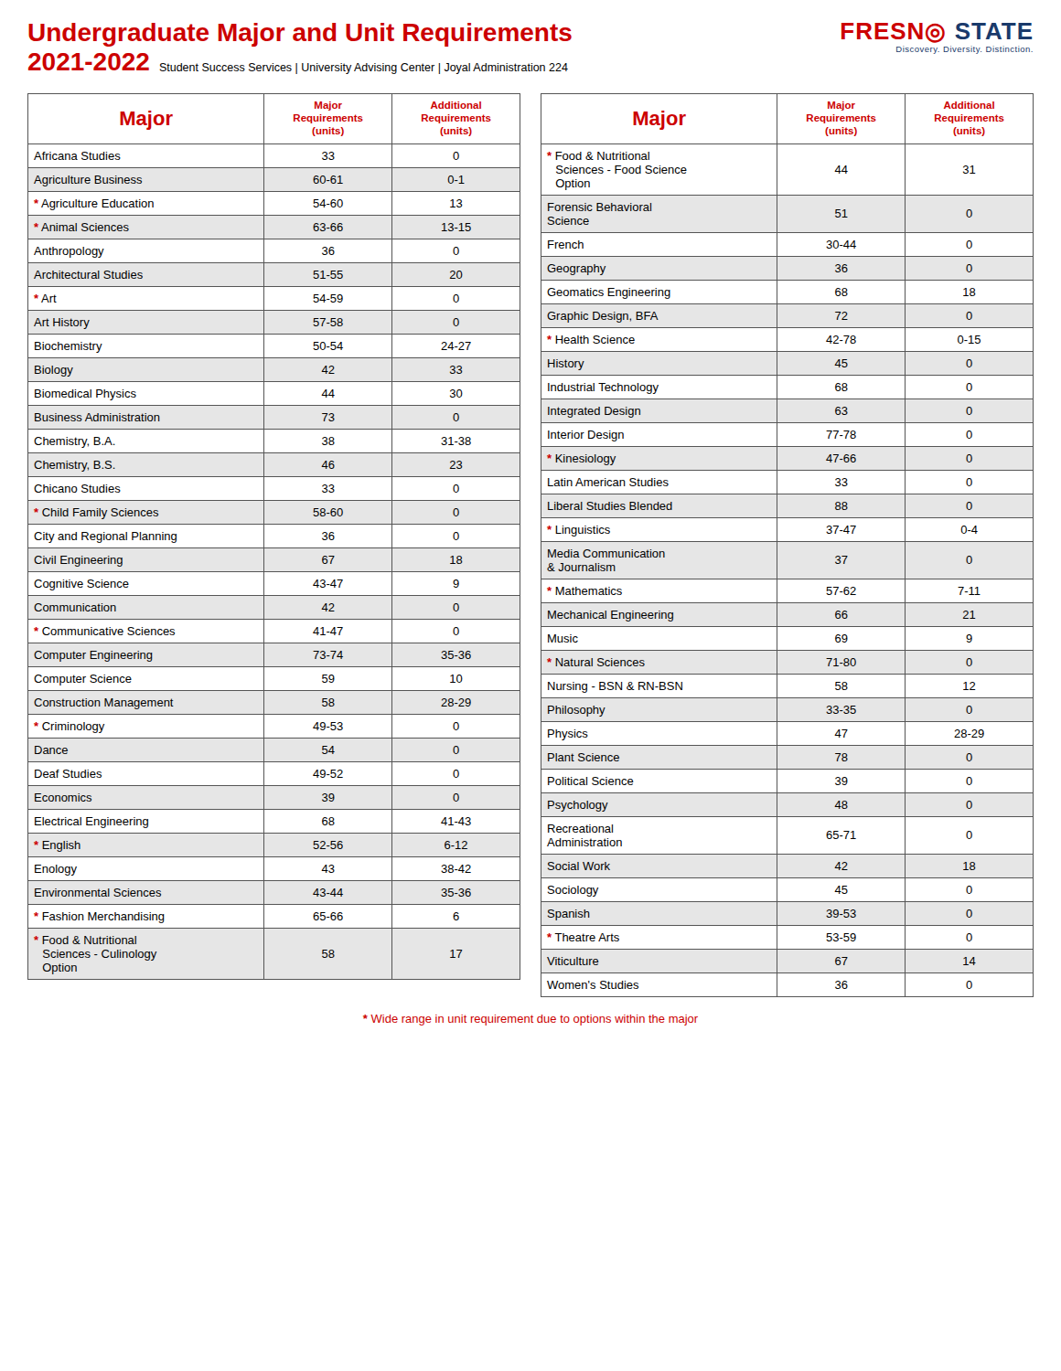Undergraduate Major and Unit Requirements
2021-2022 Student Success Services | University Advising Center | Joyal Administration 224
FRESN◎ STATE
Discovery. Diversity. Distinction.
| Major | Major Requirements (units) | Additional Requirements (units) |
| --- | --- | --- |
| Africana Studies | 33 | 0 |
| Agriculture Business | 60-61 | 0-1 |
| * Agriculture Education | 54-60 | 13 |
| * Animal Sciences | 63-66 | 13-15 |
| Anthropology | 36 | 0 |
| Architectural Studies | 51-55 | 20 |
| * Art | 54-59 | 0 |
| Art History | 57-58 | 0 |
| Biochemistry | 50-54 | 24-27 |
| Biology | 42 | 33 |
| Biomedical Physics | 44 | 30 |
| Business Administration | 73 | 0 |
| Chemistry, B.A. | 38 | 31-38 |
| Chemistry, B.S. | 46 | 23 |
| Chicano Studies | 33 | 0 |
| * Child Family Sciences | 58-60 | 0 |
| City and Regional Planning | 36 | 0 |
| Civil Engineering | 67 | 18 |
| Cognitive Science | 43-47 | 9 |
| Communication | 42 | 0 |
| * Communicative Sciences | 41-47 | 0 |
| Computer Engineering | 73-74 | 35-36 |
| Computer Science | 59 | 10 |
| Construction Management | 58 | 28-29 |
| * Criminology | 49-53 | 0 |
| Dance | 54 | 0 |
| Deaf Studies | 49-52 | 0 |
| Economics | 39 | 0 |
| Electrical Engineering | 68 | 41-43 |
| * English | 52-56 | 6-12 |
| Enology | 43 | 38-42 |
| Environmental Sciences | 43-44 | 35-36 |
| * Fashion Merchandising | 65-66 | 6 |
| * Food & Nutritional Sciences - Culinology Option | 58 | 17 |
| Major | Major Requirements (units) | Additional Requirements (units) |
| --- | --- | --- |
| * Food & Nutritional Sciences - Food Science Option | 44 | 31 |
| Forensic Behavioral Science | 51 | 0 |
| French | 30-44 | 0 |
| Geography | 36 | 0 |
| Geomatics Engineering | 68 | 18 |
| Graphic Design, BFA | 72 | 0 |
| * Health Science | 42-78 | 0-15 |
| History | 45 | 0 |
| Industrial Technology | 68 | 0 |
| Integrated Design | 63 | 0 |
| Interior Design | 77-78 | 0 |
| * Kinesiology | 47-66 | 0 |
| Latin American Studies | 33 | 0 |
| Liberal Studies Blended | 88 | 0 |
| * Linguistics | 37-47 | 0-4 |
| Media Communication & Journalism | 37 | 0 |
| * Mathematics | 57-62 | 7-11 |
| Mechanical Engineering | 66 | 21 |
| Music | 69 | 9 |
| * Natural Sciences | 71-80 | 0 |
| Nursing - BSN & RN-BSN | 58 | 12 |
| Philosophy | 33-35 | 0 |
| Physics | 47 | 28-29 |
| Plant Science | 78 | 0 |
| Political Science | 39 | 0 |
| Psychology | 48 | 0 |
| Recreational Administration | 65-71 | 0 |
| Social Work | 42 | 18 |
| Sociology | 45 | 0 |
| Spanish | 39-53 | 0 |
| * Theatre Arts | 53-59 | 0 |
| Viticulture | 67 | 14 |
| Women's Studies | 36 | 0 |
* Wide range in unit requirement due to options within the major